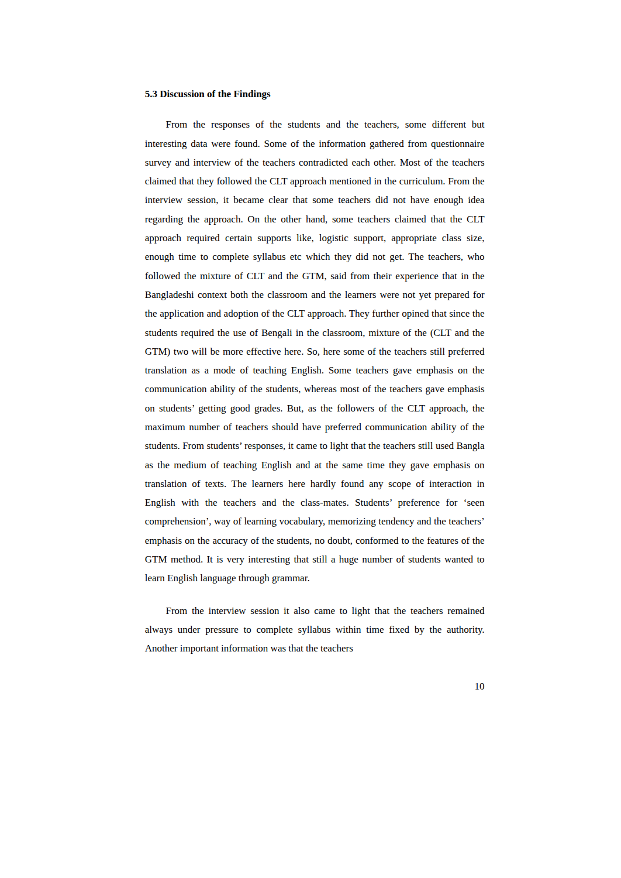5.3 Discussion of the Findings
From the responses of the students and the teachers, some different but interesting data were found. Some of the information gathered from questionnaire survey and interview of the teachers contradicted each other. Most of the teachers claimed that they followed the CLT approach mentioned in the curriculum. From the interview session, it became clear that some teachers did not have enough idea regarding the approach. On the other hand, some teachers claimed that the CLT approach required certain supports like, logistic support, appropriate class size, enough time to complete syllabus etc which they did not get. The teachers, who followed the mixture of CLT and the GTM, said from their experience that in the Bangladeshi context both the classroom and the learners were not yet prepared for the application and adoption of the CLT approach. They further opined that since the students required the use of Bengali in the classroom, mixture of the (CLT and the GTM) two will be more effective here. So, here some of the teachers still preferred translation as a mode of teaching English. Some teachers gave emphasis on the communication ability of the students, whereas most of the teachers gave emphasis on students’ getting good grades. But, as the followers of the CLT approach, the maximum number of teachers should have preferred communication ability of the students. From students’ responses, it came to light that the teachers still used Bangla as the medium of teaching English and at the same time they gave emphasis on translation of texts. The learners here hardly found any scope of interaction in English with the teachers and the class-mates. Students’ preference for ‘seen comprehension’, way of learning vocabulary, memorizing tendency and the teachers’ emphasis on the accuracy of the students, no doubt, conformed to the features of the GTM method. It is very interesting that still a huge number of students wanted to learn English language through grammar.
From the interview session it also came to light that the teachers remained always under pressure to complete syllabus within time fixed by the authority. Another important information was that the teachers
10